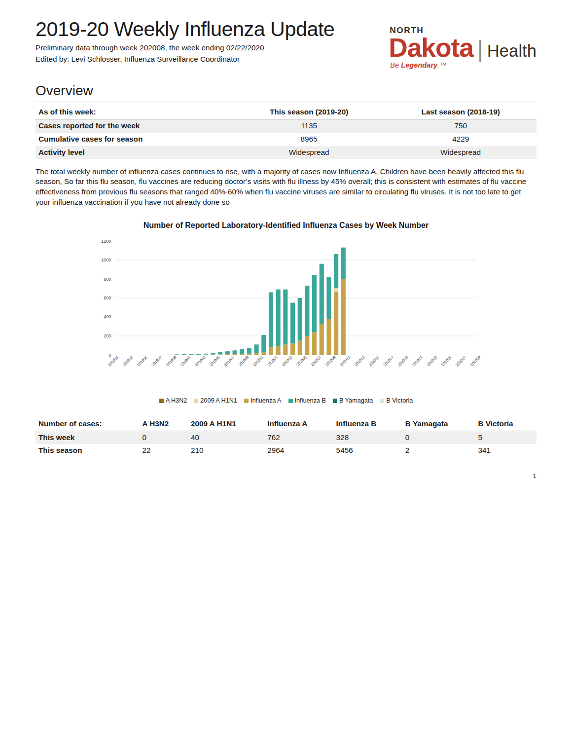2019-20 Weekly Influenza Update
Preliminary data through week 202008, the week ending 02/22/2020
Edited by: Levi Schlosser, Influenza Surveillance Coordinator
NORTH
Dakota | Health
Be Legendary.™
Overview
| As of this week: | This season (2019-20) | Last season (2018-19) |
| --- | --- | --- |
| Cases reported for the week | 1135 | 750 |
| Cumulative cases for season | 8965 | 4229 |
| Activity level | Widespread | Widespread |
The total weekly number of influenza cases continues to rise, with a majority of cases now Influenza A. Children have been heavily affected this flu season, So far this flu season, flu vaccines are reducing doctor’s visits with flu illness by 45% overall; this is consistent with estimates of flu vaccine effectiveness from previous flu seasons that ranged 40%-60% when flu vaccine viruses are similar to circulating flu viruses. It is not too late to get your influenza vaccination if you have not already done so
Number of Reported Laboratory-Identified Influenza Cases by Week Number
1200 1000 800 600 400 200 0 201931 201933 201935 201937 201939 201941 201943 201945 201947 201949 201951 202001 202003 202005 202007 202009 202011 202013 202015 202017 202019 202021 202023 202025 202027 202029
A H3N2 2009 A H1N1 Influenza A Influenza B B Yamagata B Victoria
| Number of cases: | A H3N2 | 2009 A H1N1 | Influenza A | Influenza B | B Yamagata | B Victoria |
| --- | --- | --- | --- | --- | --- | --- |
| This week | 0 | 40 | 762 | 328 | 0 | 5 |
| This season | 22 | 210 | 2964 | 5456 | 2 | 341 |
1